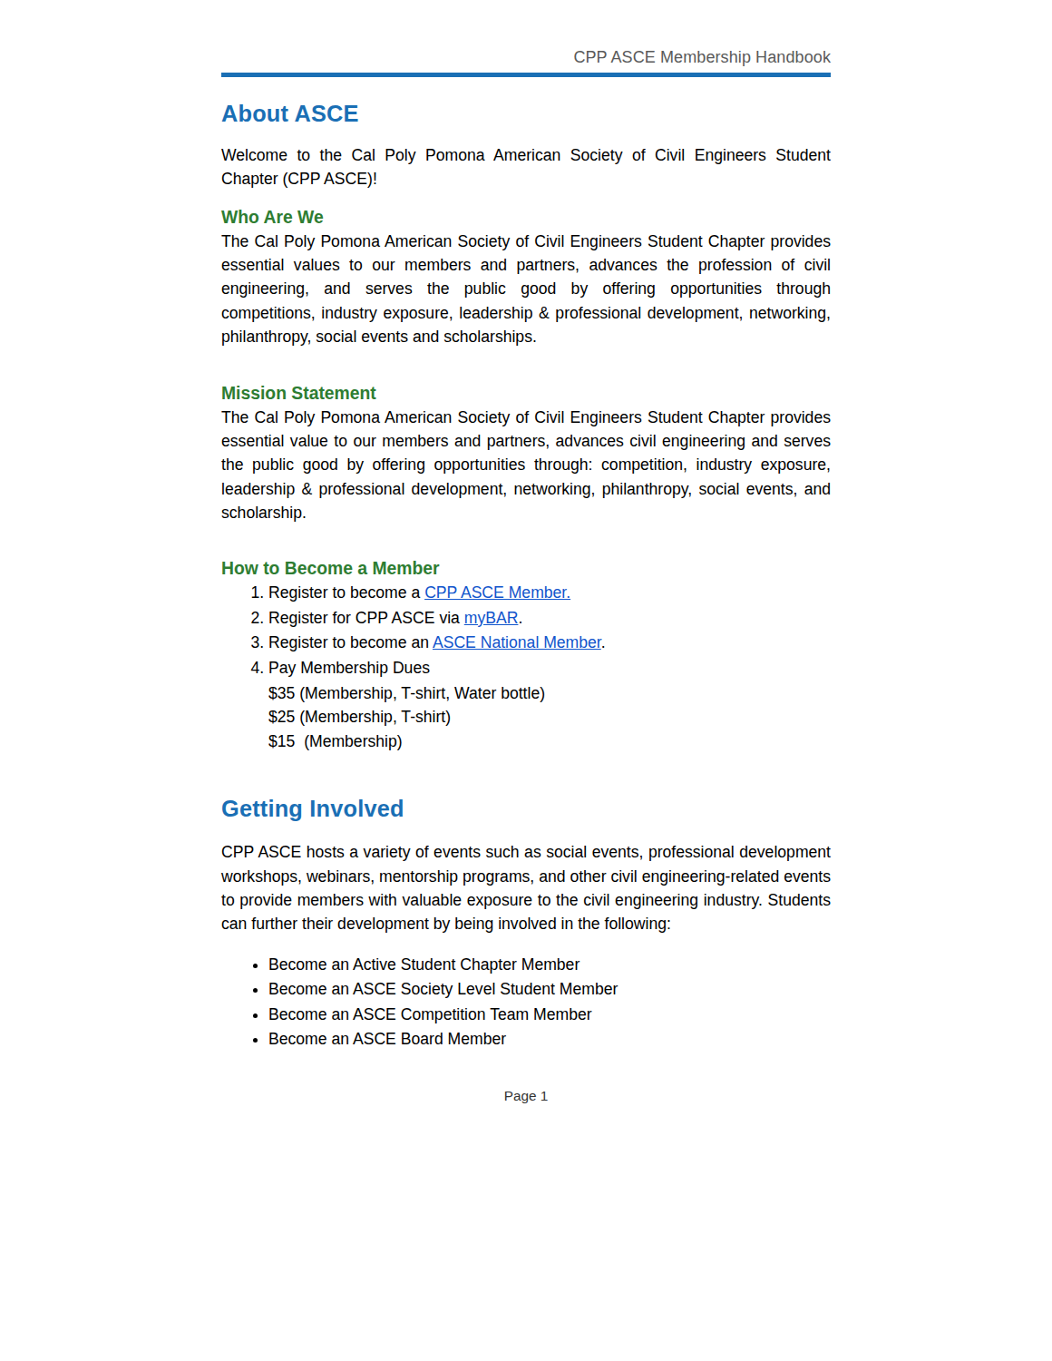CPP ASCE Membership Handbook
About ASCE
Welcome to the Cal Poly Pomona American Society of Civil Engineers Student Chapter (CPP ASCE)!
Who Are We
The Cal Poly Pomona American Society of Civil Engineers Student Chapter provides essential values to our members and partners, advances the profession of civil engineering, and serves the public good by offering opportunities through competitions, industry exposure, leadership & professional development, networking, philanthropy, social events and scholarships.
Mission Statement
The Cal Poly Pomona American Society of Civil Engineers Student Chapter provides essential value to our members and partners, advances civil engineering and serves the public good by offering opportunities through: competition, industry exposure, leadership & professional development, networking, philanthropy, social events, and scholarship.
How to Become a Member
Register to become a CPP ASCE Member.
Register for CPP ASCE via myBAR.
Register to become an ASCE National Member.
Pay Membership Dues
$35 (Membership, T-shirt, Water bottle)
$25 (Membership, T-shirt)
$15 (Membership)
Getting Involved
CPP ASCE hosts a variety of events such as social events, professional development workshops, webinars, mentorship programs, and other civil engineering-related events to provide members with valuable exposure to the civil engineering industry. Students can further their development by being involved in the following:
Become an Active Student Chapter Member
Become an ASCE Society Level Student Member
Become an ASCE Competition Team Member
Become an ASCE Board Member
Page 1